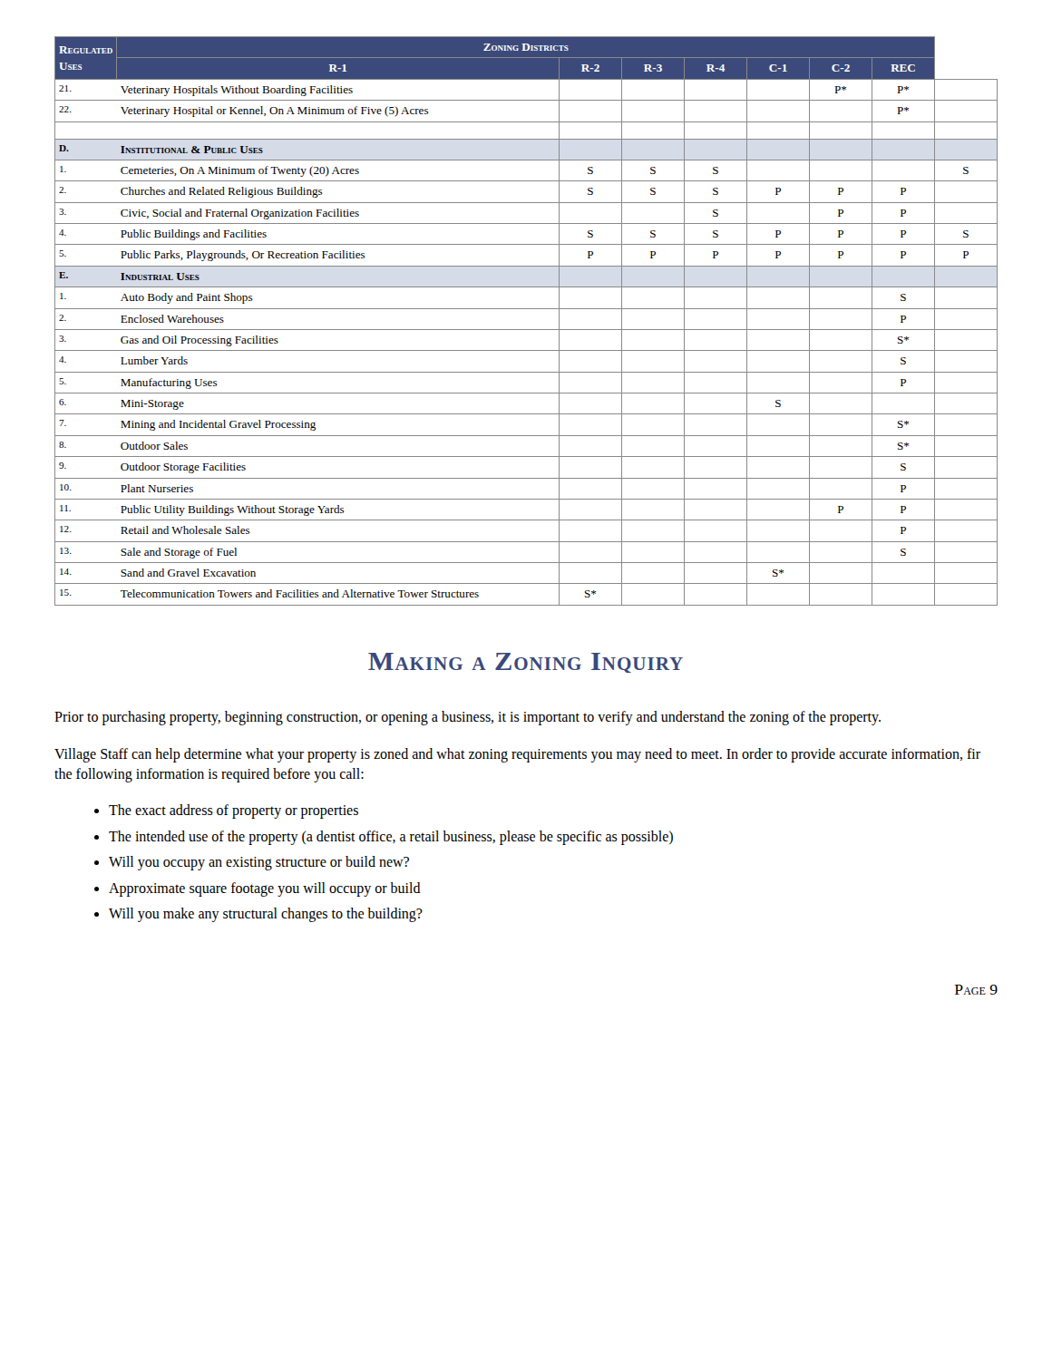| Regulated Uses | Zoning Districts |
| --- | --- |
| R-1 | R-2 | R-3 | R-4 | C-1 | C-2 | REC |
| 21. | Veterinary Hospitals Without Boarding Facilities | | | | | P* | P* | |
| 22. | Veterinary Hospital or Kennel, On A Minimum of Five (5) Acres | | | | | | P* | |
| D. | Institutional & Public Uses | | | | | | | |
| 1. | Cemeteries, On A Minimum of Twenty (20) Acres | S | S | S | | | | S |
| 2. | Churches and Related Religious Buildings | S | S | S | P | P | P | |
| 3. | Civic, Social and Fraternal Organization Facilities | | | S | | P | P | |
| 4. | Public Buildings and Facilities | S | S | S | P | P | P | S |
| 5. | Public Parks, Playgrounds, Or Recreation Facilities | P | P | P | P | P | P | P |
| E. | Industrial Uses | | | | | | | |
| 1. | Auto Body and Paint Shops | | | | | | S | |
| 2. | Enclosed Warehouses | | | | | | P | |
| 3. | Gas and Oil Processing Facilities | | | | | | S* | |
| 4. | Lumber Yards | | | | | | S | |
| 5. | Manufacturing Uses | | | | | | P | |
| 6. | Mini-Storage | | | | S | | | |
| 7. | Mining and Incidental Gravel Processing | | | | | | S* | |
| 8. | Outdoor Sales | | | | | | S* | |
| 9. | Outdoor Storage Facilities | | | | | | S | |
| 10. | Plant Nurseries | | | | | | P | |
| 11. | Public Utility Buildings Without Storage Yards | | | | | P | P | |
| 12. | Retail and Wholesale Sales | | | | | | P | |
| 13. | Sale and Storage of Fuel | | | | | | S | |
| 14. | Sand and Gravel Excavation | | | | S* | | | |
| 15. | Telecommunication Towers and Facilities and Alternative Tower Structures | S* | | | | | | |
Making a Zoning Inquiry
Prior to purchasing property, beginning construction, or opening a business, it is important to verify and understand the zoning of the property.
Village Staff can help determine what your property is zoned and what zoning requirements you may need to meet. In order to provide accurate information, fir the following information is required before you call:
The exact address of property or properties
The intended use of the property (a dentist office, a retail business, please be specific as possible)
Will you occupy an existing structure or build new?
Approximate square footage you will occupy or build
Will you make any structural changes to the building?
Page 9